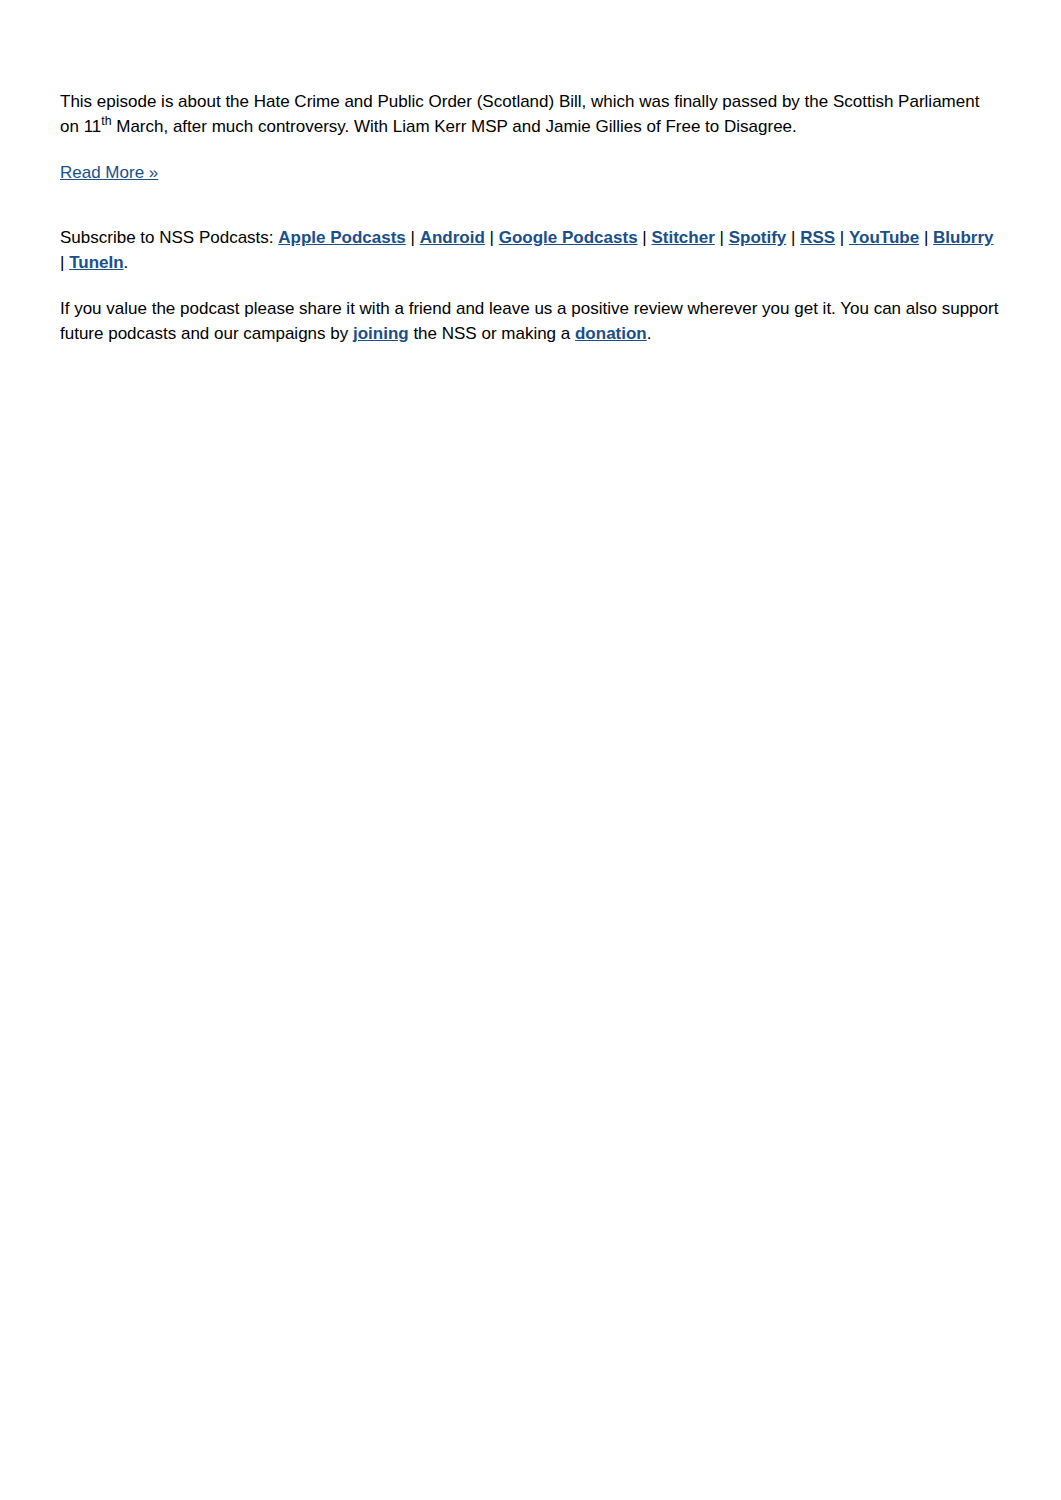This episode is about the Hate Crime and Public Order (Scotland) Bill, which was finally passed by the Scottish Parliament on 11th March, after much controversy. With Liam Kerr MSP and Jamie Gillies of Free to Disagree.
Read More »
Subscribe to NSS Podcasts: Apple Podcasts | Android | Google Podcasts | Stitcher | Spotify | RSS | YouTube | Blubrry | TuneIn.
If you value the podcast please share it with a friend and leave us a positive review wherever you get it. You can also support future podcasts and our campaigns by joining the NSS or making a donation.